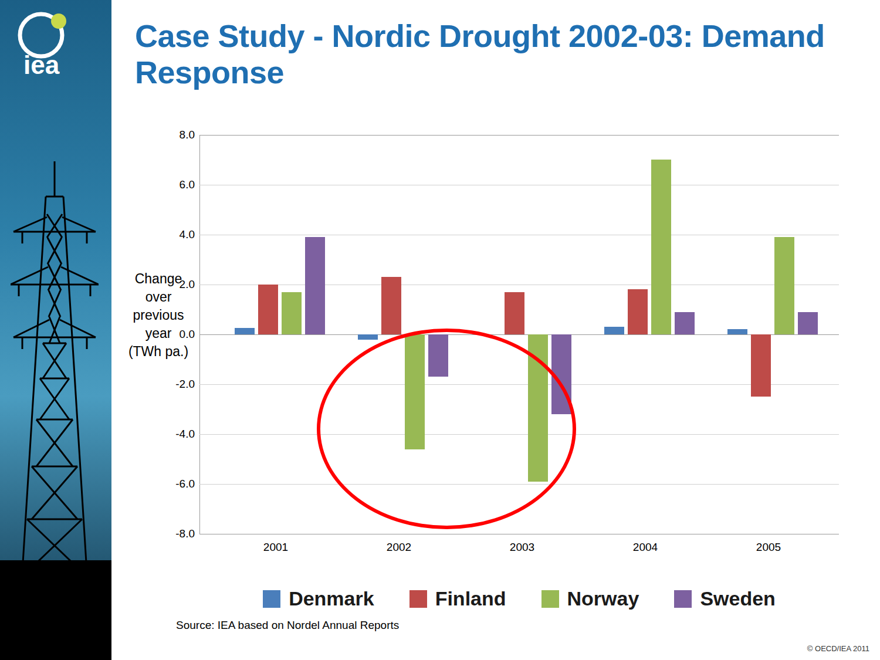iea
Case Study - Nordic Drought 2002-03: Demand Response
Change over previous year
(TWh pa.)
8.0
6.0
4.0
2.0
0.0
-2.0
-4.0
-6.0
-8.0
2001
2002
2003
2004
2005
Denmark
Finland
Norway
Sweden
Source: IEA based on Nordel Annual Reports
© OECD/IEA 2011